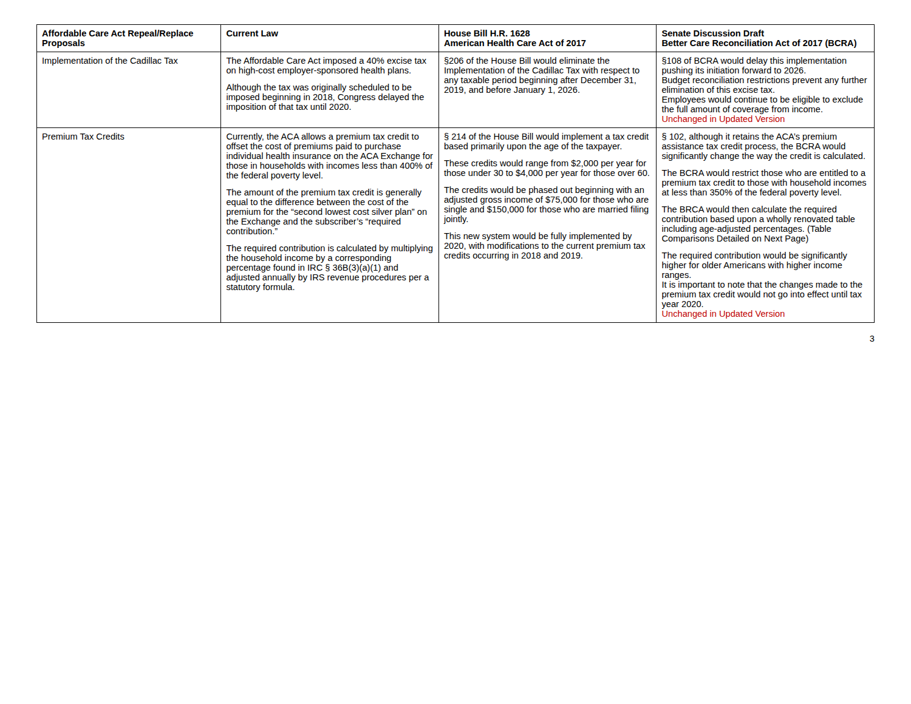| Affordable Care Act Repeal/Replace Proposals | Current Law | House Bill H.R. 1628 American Health Care Act of 2017 | Senate Discussion Draft Better Care Reconciliation Act of 2017 (BCRA) |
| --- | --- | --- | --- |
| Implementation of the Cadillac Tax | The Affordable Care Act imposed a 40% excise tax on high-cost employer-sponsored health plans. Although the tax was originally scheduled to be imposed beginning in 2018, Congress delayed the imposition of that tax until 2020. | §206 of the House Bill would eliminate the Implementation of the Cadillac Tax with respect to any taxable period beginning after December 31, 2019, and before January 1, 2026. | §108 of BCRA would delay this implementation pushing its initiation forward to 2026. Budget reconciliation restrictions prevent any further elimination of this excise tax. Employees would continue to be eligible to exclude the full amount of coverage from income. Unchanged in Updated Version |
| Premium Tax Credits | Currently, the ACA allows a premium tax credit to offset the cost of premiums paid to purchase individual health insurance on the ACA Exchange for those in households with incomes less than 400% of the federal poverty level. The amount of the premium tax credit is generally equal to the difference between the cost of the premium for the “second lowest cost silver plan” on the Exchange and the subscriber’s “required contribution.” The required contribution is calculated by multiplying the household income by a corresponding percentage found in IRC § 36B(3)(a)(1) and adjusted annually by IRS revenue procedures per a statutory formula. | § 214 of the House Bill would implement a tax credit based primarily upon the age of the taxpayer. These credits would range from $2,000 per year for those under 30 to $4,000 per year for those over 60. The credits would be phased out beginning with an adjusted gross income of $75,000 for those who are single and $150,000 for those who are married filing jointly. This new system would be fully implemented by 2020, with modifications to the current premium tax credits occurring in 2018 and 2019. | § 102, although it retains the ACA’s premium assistance tax credit process, the BCRA would significantly change the way the credit is calculated. The BCRA would restrict those who are entitled to a premium tax credit to those with household incomes at less than 350% of the federal poverty level. The BRCA would then calculate the required contribution based upon a wholly renovated table including age-adjusted percentages. (Table Comparisons Detailed on Next Page) The required contribution would be significantly higher for older Americans with higher income ranges. It is important to note that the changes made to the premium tax credit would not go into effect until tax year 2020. Unchanged in Updated Version |
3